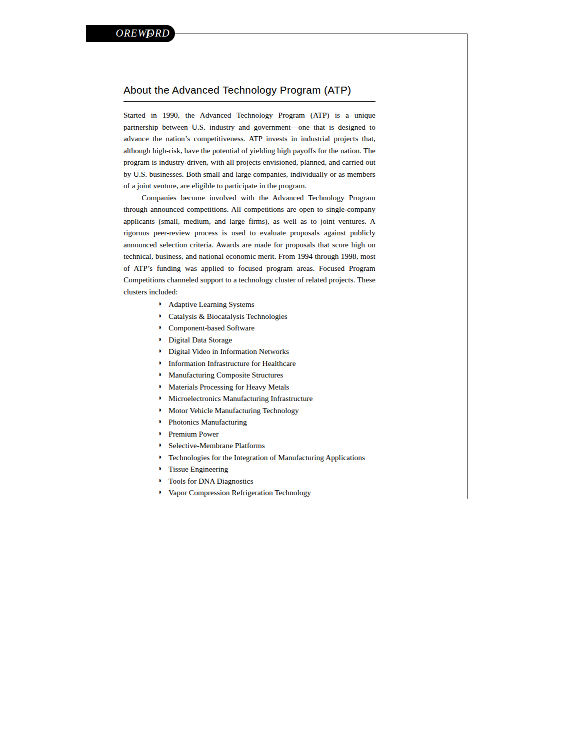FOREWORD
About the Advanced Technology Program (ATP)
Started in 1990, the Advanced Technology Program (ATP) is a unique partnership between U.S. industry and government—one that is designed to advance the nation’s competitiveness. ATP invests in industrial projects that, although high-risk, have the potential of yielding high payoffs for the nation. The program is industry-driven, with all projects envisioned, planned, and carried out by U.S. businesses. Both small and large companies, individually or as members of a joint venture, are eligible to participate in the program.
Companies become involved with the Advanced Technology Program through announced competitions. All competitions are open to single-company applicants (small, medium, and large firms), as well as to joint ventures. A rigorous peer-review process is used to evaluate proposals against publicly announced selection criteria. Awards are made for proposals that score high on technical, business, and national economic merit. From 1994 through 1998, most of ATP’s funding was applied to focused program areas. Focused Program Competitions channeled support to a technology cluster of related projects. These clusters included:
Adaptive Learning Systems
Catalysis & Biocatalysis Technologies
Component-based Software
Digital Data Storage
Digital Video in Information Networks
Information Infrastructure for Healthcare
Manufacturing Composite Structures
Materials Processing for Heavy Metals
Microelectronics Manufacturing Infrastructure
Motor Vehicle Manufacturing Technology
Photonics Manufacturing
Premium Power
Selective-Membrane Platforms
Technologies for the Integration of Manufacturing Applications
Tissue Engineering
Tools for DNA Diagnostics
Vapor Compression Refrigeration Technology